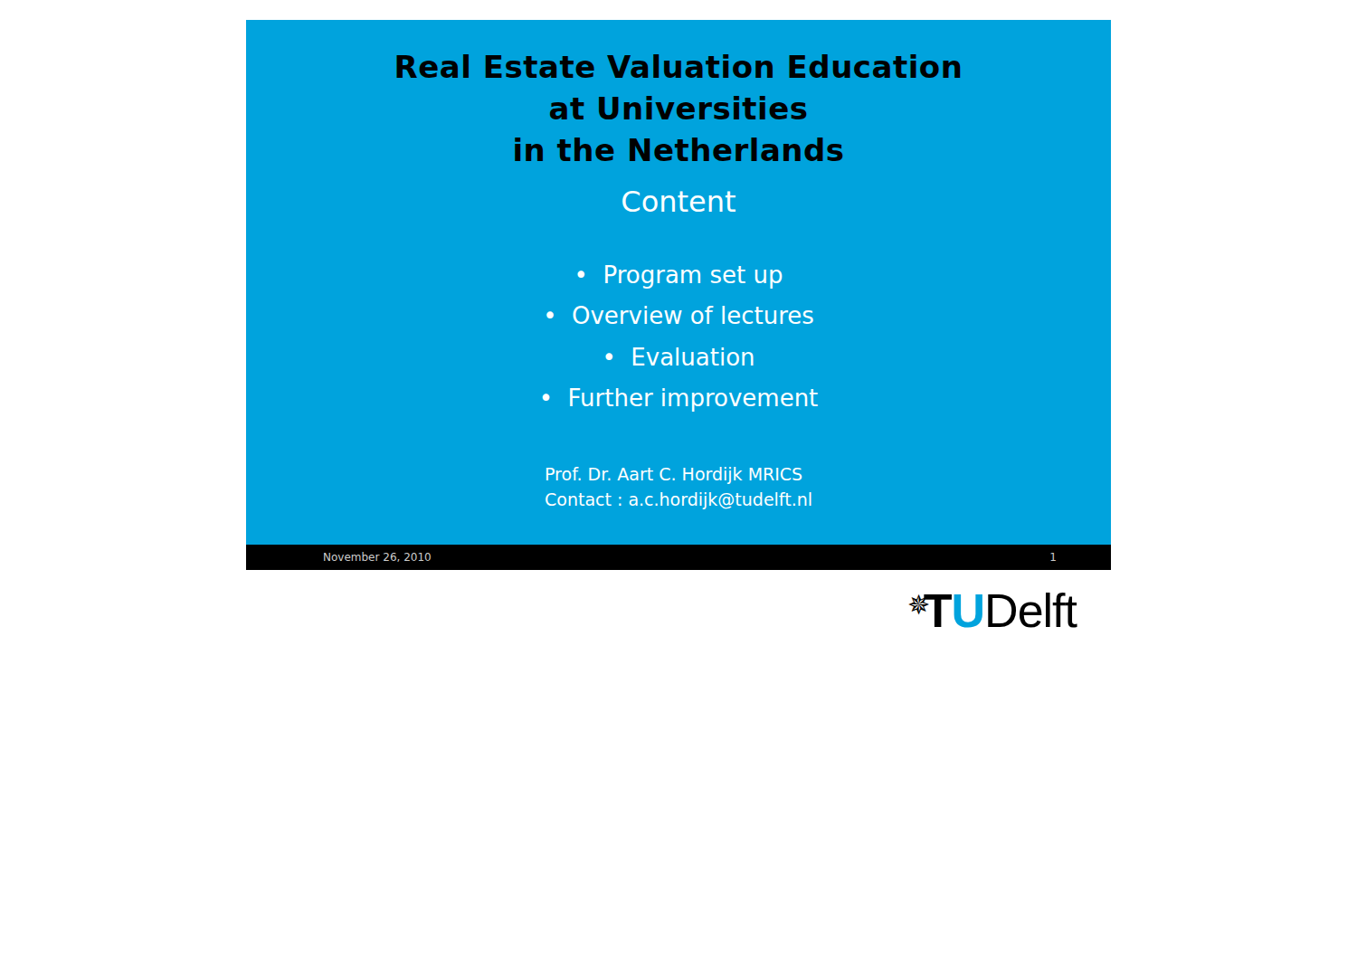Real Estate Valuation Education
at Universities
in the Netherlands
Content
Program set up
Overview of lectures
Evaluation
Further improvement
Prof. Dr. Aart C. Hordijk MRICS
Contact : a.c.hordijk@tudelft.nl
November 26, 2010 1
✵TUDelft